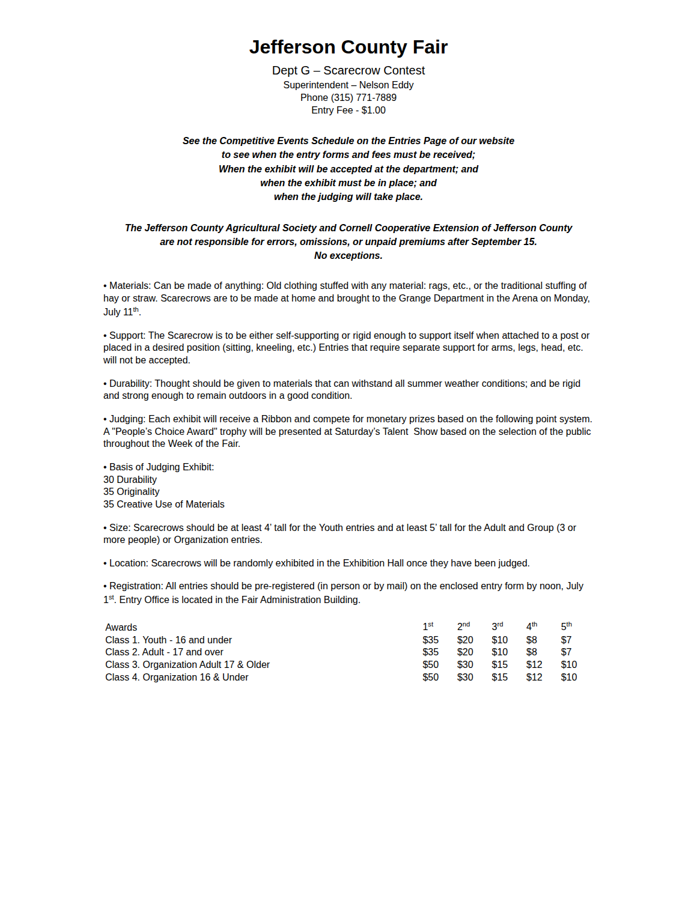Jefferson County Fair
Dept G – Scarecrow Contest
Superintendent – Nelson Eddy
Phone (315) 771-7889
Entry Fee - $1.00
See the Competitive Events Schedule on the Entries Page of our website
to see when the entry forms and fees must be received;
When the exhibit will be accepted at the department; and
when the exhibit must be in place; and
when the judging will take place.
The Jefferson County Agricultural Society and Cornell Cooperative Extension of Jefferson County
are not responsible for errors, omissions, or unpaid premiums after September 15.
No exceptions.
• Materials: Can be made of anything: Old clothing stuffed with any material: rags, etc., or the traditional stuffing of hay or straw. Scarecrows are to be made at home and brought to the Grange Department in the Arena on Monday, July 11th.
• Support: The Scarecrow is to be either self-supporting or rigid enough to support itself when attached to a post or placed in a desired position (sitting, kneeling, etc.) Entries that require separate support for arms, legs, head, etc. will not be accepted.
• Durability: Thought should be given to materials that can withstand all summer weather conditions; and be rigid and strong enough to remain outdoors in a good condition.
• Judging: Each exhibit will receive a Ribbon and compete for monetary prizes based on the following point system. A "People’s Choice Award" trophy will be presented at Saturday’s Talent Show based on the selection of the public throughout the Week of the Fair.
• Basis of Judging Exhibit:
30 Durability
35 Originality
35 Creative Use of Materials
• Size: Scarecrows should be at least 4’ tall for the Youth entries and at least 5’ tall for the Adult and Group (3 or more people) or Organization entries.
• Location: Scarecrows will be randomly exhibited in the Exhibition Hall once they have been judged.
• Registration: All entries should be pre-registered (in person or by mail) on the enclosed entry form by noon, July 1st. Entry Office is located in the Fair Administration Building.
| Awards | 1 st | 2 nd | 3 rd | 4 th | 5 th |
| --- | --- | --- | --- | --- | --- |
| Class 1. Youth - 16 and under | $35 | $20 | $10 | $8 | $7 |
| Class 2. Adult - 17 and over | $35 | $20 | $10 | $8 | $7 |
| Class 3. Organization Adult 17 & Older | $50 | $30 | $15 | $12 | $10 |
| Class 4. Organization 16 & Under | $50 | $30 | $15 | $12 | $10 |